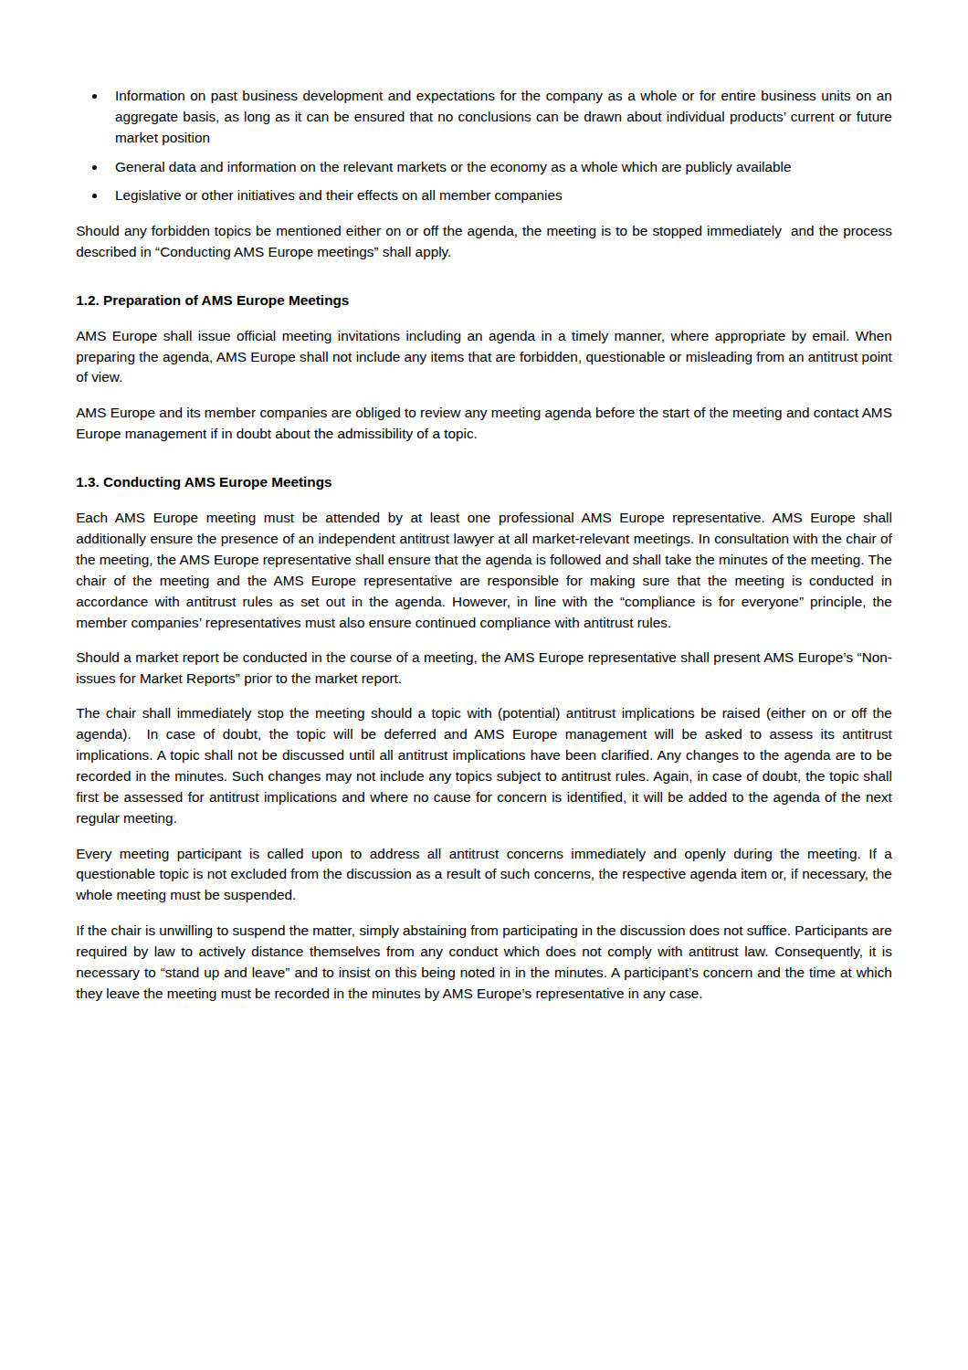Information on past business development and expectations for the company as a whole or for entire business units on an aggregate basis, as long as it can be ensured that no conclusions can be drawn about individual products’ current or future market position
General data and information on the relevant markets or the economy as a whole which are publicly available
Legislative or other initiatives and their effects on all member companies
Should any forbidden topics be mentioned either on or off the agenda, the meeting is to be stopped immediately and the process described in “Conducting AMS Europe meetings” shall apply.
1.2. Preparation of AMS Europe Meetings
AMS Europe shall issue official meeting invitations including an agenda in a timely manner, where appropriate by email. When preparing the agenda, AMS Europe shall not include any items that are forbidden, questionable or misleading from an antitrust point of view.
AMS Europe and its member companies are obliged to review any meeting agenda before the start of the meeting and contact AMS Europe management if in doubt about the admissibility of a topic.
1.3. Conducting AMS Europe Meetings
Each AMS Europe meeting must be attended by at least one professional AMS Europe representative. AMS Europe shall additionally ensure the presence of an independent antitrust lawyer at all market-relevant meetings. In consultation with the chair of the meeting, the AMS Europe representative shall ensure that the agenda is followed and shall take the minutes of the meeting. The chair of the meeting and the AMS Europe representative are responsible for making sure that the meeting is conducted in accordance with antitrust rules as set out in the agenda. However, in line with the “compliance is for everyone” principle, the member companies’ representatives must also ensure continued compliance with antitrust rules.
Should a market report be conducted in the course of a meeting, the AMS Europe representative shall present AMS Europe’s “Non-issues for Market Reports” prior to the market report.
The chair shall immediately stop the meeting should a topic with (potential) antitrust implications be raised (either on or off the agenda). In case of doubt, the topic will be deferred and AMS Europe management will be asked to assess its antitrust implications. A topic shall not be discussed until all antitrust implications have been clarified. Any changes to the agenda are to be recorded in the minutes. Such changes may not include any topics subject to antitrust rules. Again, in case of doubt, the topic shall first be assessed for antitrust implications and where no cause for concern is identified, it will be added to the agenda of the next regular meeting.
Every meeting participant is called upon to address all antitrust concerns immediately and openly during the meeting. If a questionable topic is not excluded from the discussion as a result of such concerns, the respective agenda item or, if necessary, the whole meeting must be suspended.
If the chair is unwilling to suspend the matter, simply abstaining from participating in the discussion does not suffice. Participants are required by law to actively distance themselves from any conduct which does not comply with antitrust law. Consequently, it is necessary to “stand up and leave” and to insist on this being noted in in the minutes. A participant’s concern and the time at which they leave the meeting must be recorded in the minutes by AMS Europe’s representative in any case.